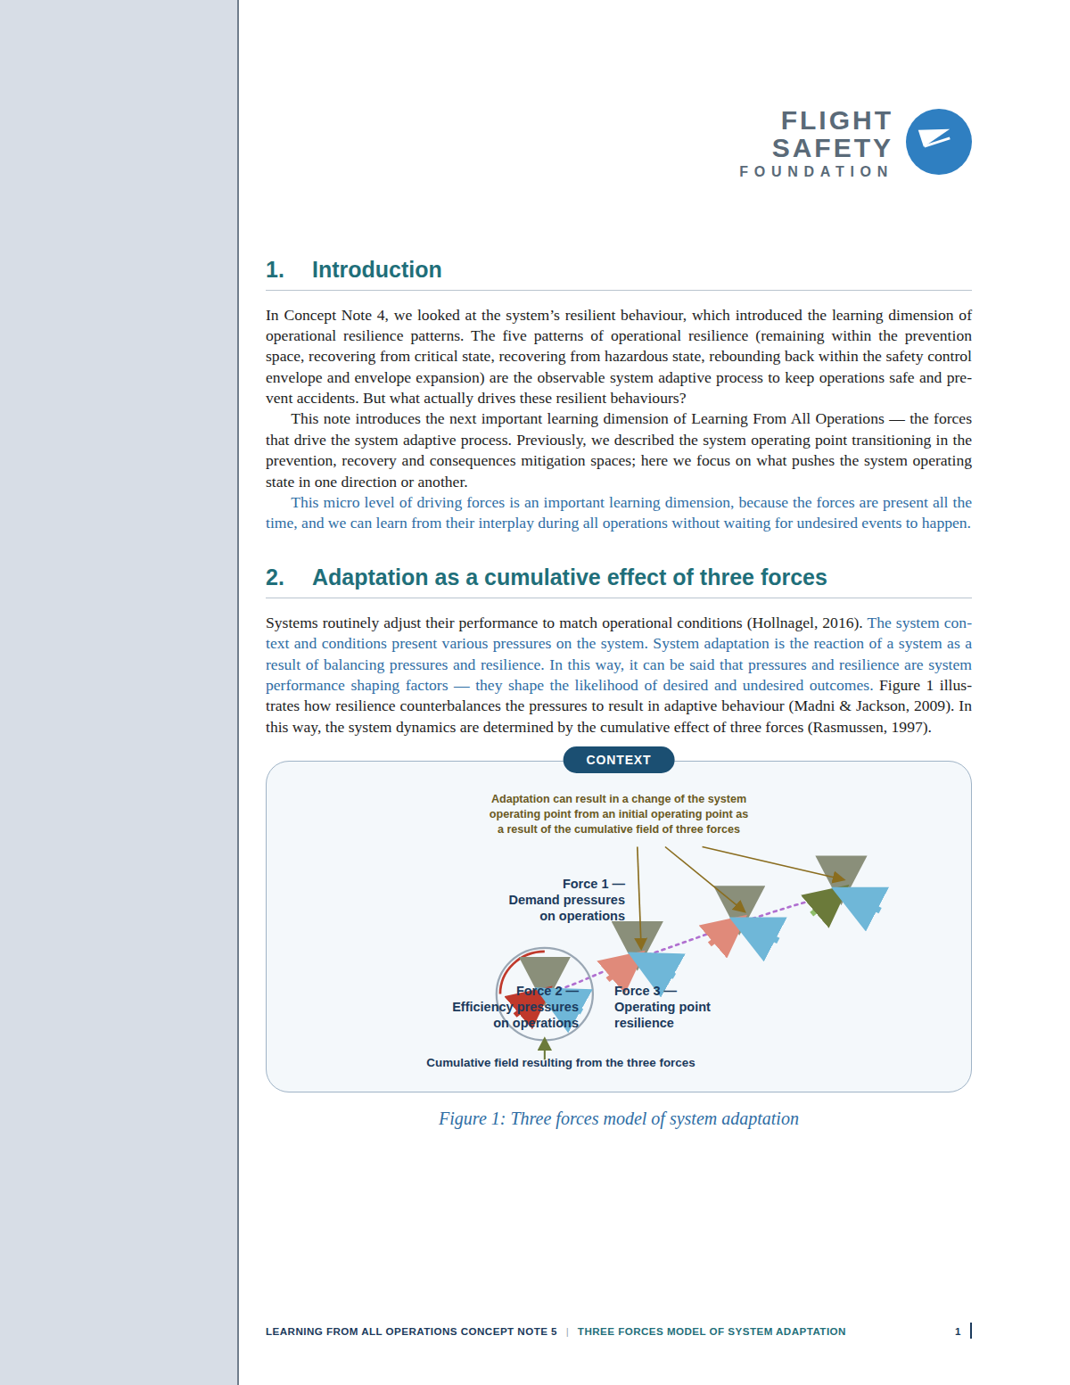FLIGHT
SAFETY
FOUNDATION
1. Introduction
In Concept Note 4, we looked at the system’s resilient behaviour, which introduced the learning dimension of operational resilience patterns. The five patterns of operational resilience (remaining within the prevention space, recovering from critical state, recovering from hazardous state, rebounding back within the safety control envelope and envelope expansion) are the observable system adaptive process to keep operations safe and prevent accidents. But what actually drives these resilient behaviours?
This note introduces the next important learning dimension of Learning From All Operations — the forces that drive the system adaptive process. Previously, we described the system operating point transitioning in the prevention, recovery and consequences mitigation spaces; here we focus on what pushes the system operating state in one direction or another.
This micro level of driving forces is an important learning dimension, because the forces are present all the time, and we can learn from their interplay during all operations without waiting for undesired events to happen.
2. Adaptation as a cumulative effect of three forces
Systems routinely adjust their performance to match operational conditions (Hollnagel, 2016). The system context and conditions present various pressures on the system. System adaptation is the reaction of a system as a result of balancing pressures and resilience. In this way, it can be said that pressures and resilience are system performance shaping factors — they shape the likelihood of desired and undesired outcomes. Figure 1 illustrates how resilience counterbalances the pressures to result in adaptive behaviour (Madni & Jackson, 2009). In this way, the system dynamics are determined by the cumulative effect of three forces (Rasmussen, 1997).
CONTEXT
Adaptation can result in a change of the system
operating point from an initial operating point as
a result of the cumulative field of three forces
Force 1 —
Demand pressures
on operations
Force 2 —
Efficiency pressures
on operations
Force 3 —
Operating point
resilience
Cumulative field resulting from the three forces
Figure 1: Three forces model of system adaptation
LEARNING FROM ALL OPERATIONS CONCEPT NOTE 5 | THREE FORCES MODEL OF SYSTEM ADAPTATION
1